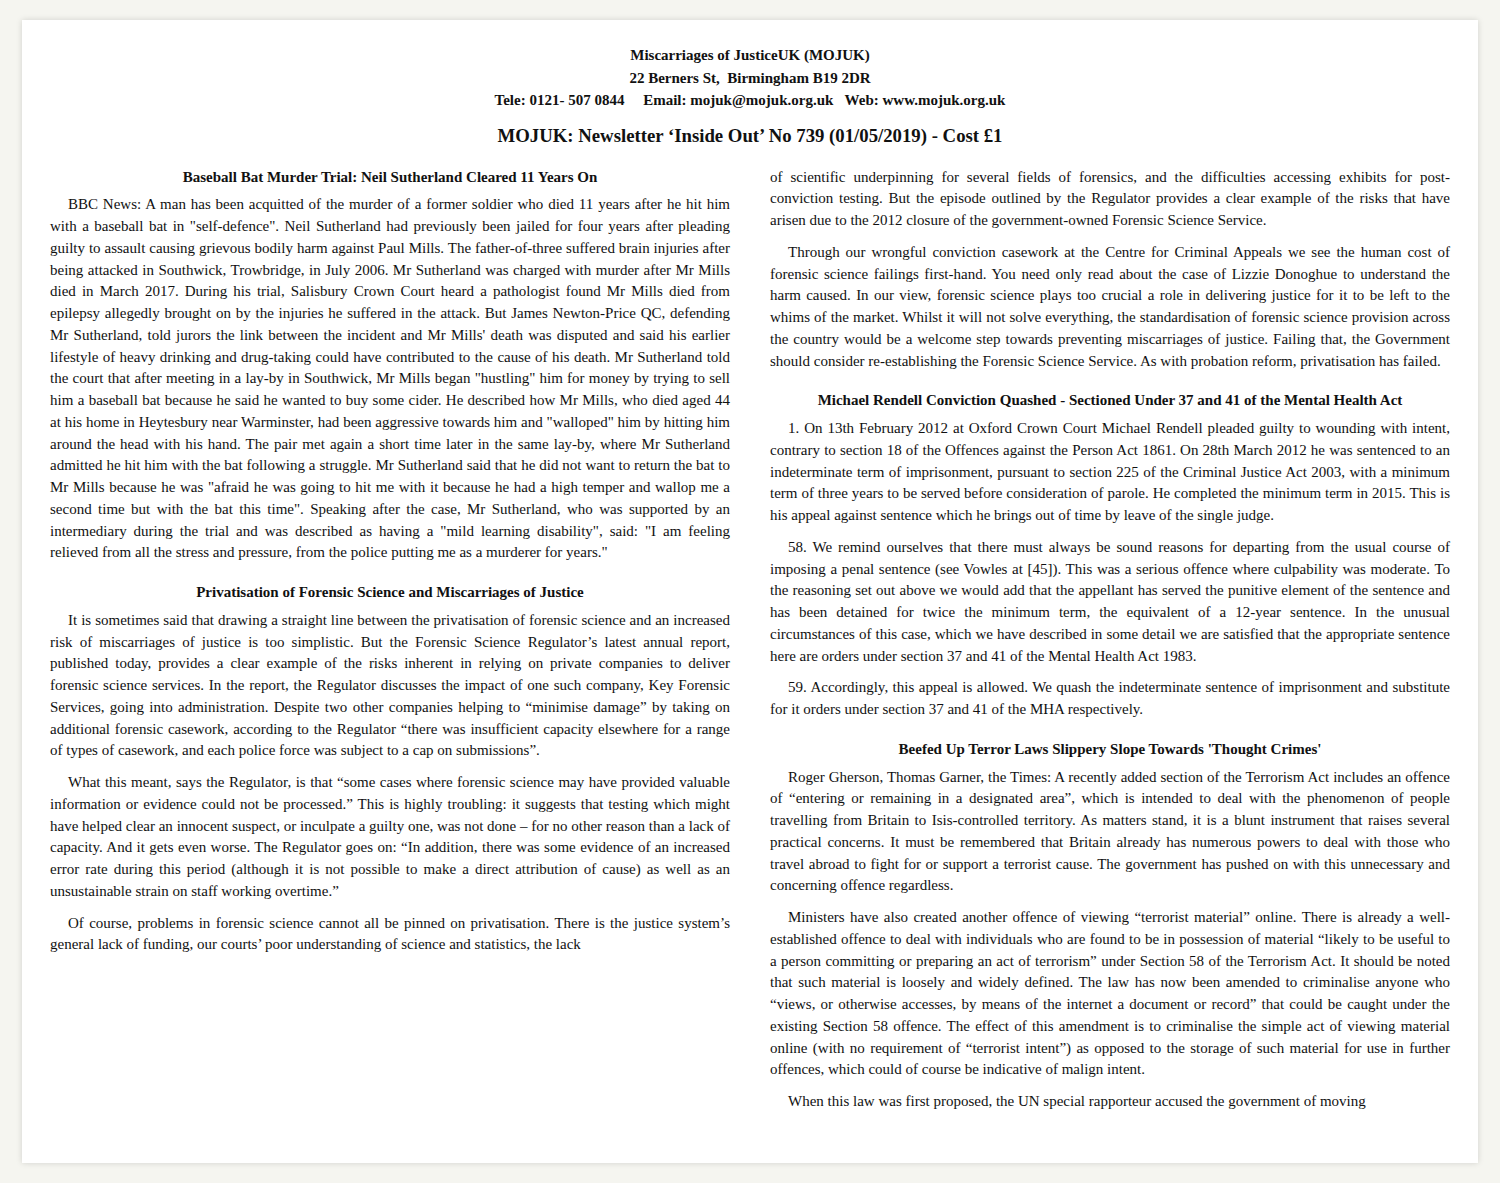Miscarriages of JusticeUK (MOJUK) 22 Berners St, Birmingham B19 2DR Tele: 0121- 507 0844 Email: mojuk@mojuk.org.uk Web: www.mojuk.org.uk
MOJUK: Newsletter ‘Inside Out’ No 739 (01/05/2019) - Cost £1
Baseball Bat Murder Trial: Neil Sutherland Cleared 11 Years On
BBC News: A man has been acquitted of the murder of a former soldier who died 11 years after he hit him with a baseball bat in "self-defence". Neil Sutherland had previously been jailed for four years after pleading guilty to assault causing grievous bodily harm against Paul Mills. The father-of-three suffered brain injuries after being attacked in Southwick, Trowbridge, in July 2006. Mr Sutherland was charged with murder after Mr Mills died in March 2017. During his trial, Salisbury Crown Court heard a pathologist found Mr Mills died from epilepsy allegedly brought on by the injuries he suffered in the attack. But James Newton-Price QC, defending Mr Sutherland, told jurors the link between the incident and Mr Mills' death was disputed and said his earlier lifestyle of heavy drinking and drug-taking could have contributed to the cause of his death. Mr Sutherland told the court that after meeting in a lay-by in Southwick, Mr Mills began "hustling" him for money by trying to sell him a baseball bat because he said he wanted to buy some cider. He described how Mr Mills, who died aged 44 at his home in Heytesbury near Warminster, had been aggressive towards him and "walloped" him by hitting him around the head with his hand. The pair met again a short time later in the same lay-by, where Mr Sutherland admitted he hit him with the bat following a struggle. Mr Sutherland said that he did not want to return the bat to Mr Mills because he was "afraid he was going to hit me with it because he had a high temper and wallop me a second time but with the bat this time". Speaking after the case, Mr Sutherland, who was supported by an intermediary during the trial and was described as having a "mild learning disability", said: "I am feeling relieved from all the stress and pressure, from the police putting me as a murderer for years."
Privatisation of Forensic Science and Miscarriages of Justice
It is sometimes said that drawing a straight line between the privatisation of forensic science and an increased risk of miscarriages of justice is too simplistic. But the Forensic Science Regulator’s latest annual report, published today, provides a clear example of the risks inherent in relying on private companies to deliver forensic science services. In the report, the Regulator discusses the impact of one such company, Key Forensic Services, going into administration. Despite two other companies helping to “minimise damage” by taking on additional forensic casework, according to the Regulator “there was insufficient capacity elsewhere for a range of types of casework, and each police force was subject to a cap on submissions”.
What this meant, says the Regulator, is that “some cases where forensic science may have provided valuable information or evidence could not be processed.” This is highly troubling: it suggests that testing which might have helped clear an innocent suspect, or inculpate a guilty one, was not done – for no other reason than a lack of capacity. And it gets even worse. The Regulator goes on: “In addition, there was some evidence of an increased error rate during this period (although it is not possible to make a direct attribution of cause) as well as an unsustainable strain on staff working overtime.”
Of course, problems in forensic science cannot all be pinned on privatisation. There is the justice system’s general lack of funding, our courts’ poor understanding of science and statistics, the lack
of scientific underpinning for several fields of forensics, and the difficulties accessing exhibits for post-conviction testing. But the episode outlined by the Regulator provides a clear example of the risks that have arisen due to the 2012 closure of the government-owned Forensic Science Service.
Through our wrongful conviction casework at the Centre for Criminal Appeals we see the human cost of forensic science failings first-hand. You need only read about the case of Lizzie Donoghue to understand the harm caused. In our view, forensic science plays too crucial a role in delivering justice for it to be left to the whims of the market. Whilst it will not solve everything, the standardisation of forensic science provision across the country would be a welcome step towards preventing miscarriages of justice. Failing that, the Government should consider re-establishing the Forensic Science Service. As with probation reform, privatisation has failed.
Michael Rendell Conviction Quashed - Sectioned Under 37 and 41 of the Mental Health Act
1. On 13th February 2012 at Oxford Crown Court Michael Rendell pleaded guilty to wounding with intent, contrary to section 18 of the Offences against the Person Act 1861. On 28th March 2012 he was sentenced to an indeterminate term of imprisonment, pursuant to section 225 of the Criminal Justice Act 2003, with a minimum term of three years to be served before consideration of parole. He completed the minimum term in 2015. This is his appeal against sentence which he brings out of time by leave of the single judge.
58. We remind ourselves that there must always be sound reasons for departing from the usual course of imposing a penal sentence (see Vowles at [45]). This was a serious offence where culpability was moderate. To the reasoning set out above we would add that the appellant has served the punitive element of the sentence and has been detained for twice the minimum term, the equivalent of a 12-year sentence. In the unusual circumstances of this case, which we have described in some detail we are satisfied that the appropriate sentence here are orders under section 37 and 41 of the Mental Health Act 1983.
59. Accordingly, this appeal is allowed. We quash the indeterminate sentence of imprisonment and substitute for it orders under section 37 and 41 of the MHA respectively.
Beefed Up Terror Laws Slippery Slope Towards 'Thought Crimes'
Roger Gherson, Thomas Garner, the Times: A recently added section of the Terrorism Act includes an offence of “entering or remaining in a designated area”, which is intended to deal with the phenomenon of people travelling from Britain to Isis-controlled territory. As matters stand, it is a blunt instrument that raises several practical concerns. It must be remembered that Britain already has numerous powers to deal with those who travel abroad to fight for or support a terrorist cause. The government has pushed on with this unnecessary and concerning offence regardless.
Ministers have also created another offence of viewing “terrorist material” online. There is already a well-established offence to deal with individuals who are found to be in possession of material “likely to be useful to a person committing or preparing an act of terrorism” under Section 58 of the Terrorism Act. It should be noted that such material is loosely and widely defined. The law has now been amended to criminalise anyone who “views, or otherwise accesses, by means of the internet a document or record” that could be caught under the existing Section 58 offence. The effect of this amendment is to criminalise the simple act of viewing material online (with no requirement of “terrorist intent”) as opposed to the storage of such material for use in further offences, which could of course be indicative of malign intent.
When this law was first proposed, the UN special rapporteur accused the government of moving